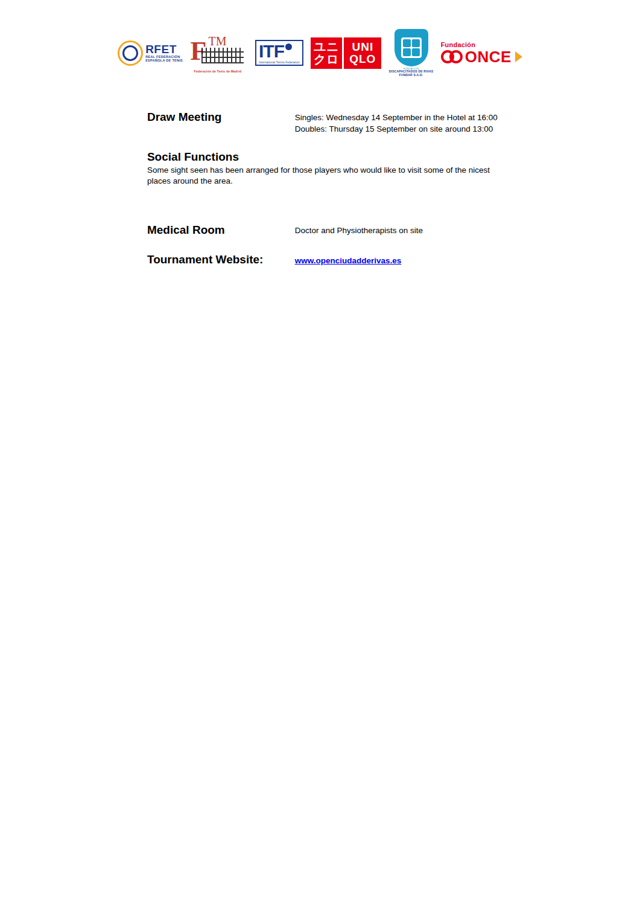RFET
REAL FEDERACIÓN
ESPAÑOLA DE TENIS
F
TM
Federación de Tenis de Madrid
ITF
International Tennis Federation
ユニ
クロ
UNI
QLO
FUNDACIÓN
DISCAPACITADOS DE RIVAS
FUNDAR S.A.D.
Fundación
ONCE
Draw Meeting
Singles: Wednesday 14 September in the Hotel at 16:00
Doubles: Thursday 15 September on site around 13:00
Social Functions
Some sight seen has been arranged for those players who would like to visit some of the nicest places around the area.
Medical Room
Doctor and Physiotherapists on site
Tournament Website:
www.openciudadderivas.es